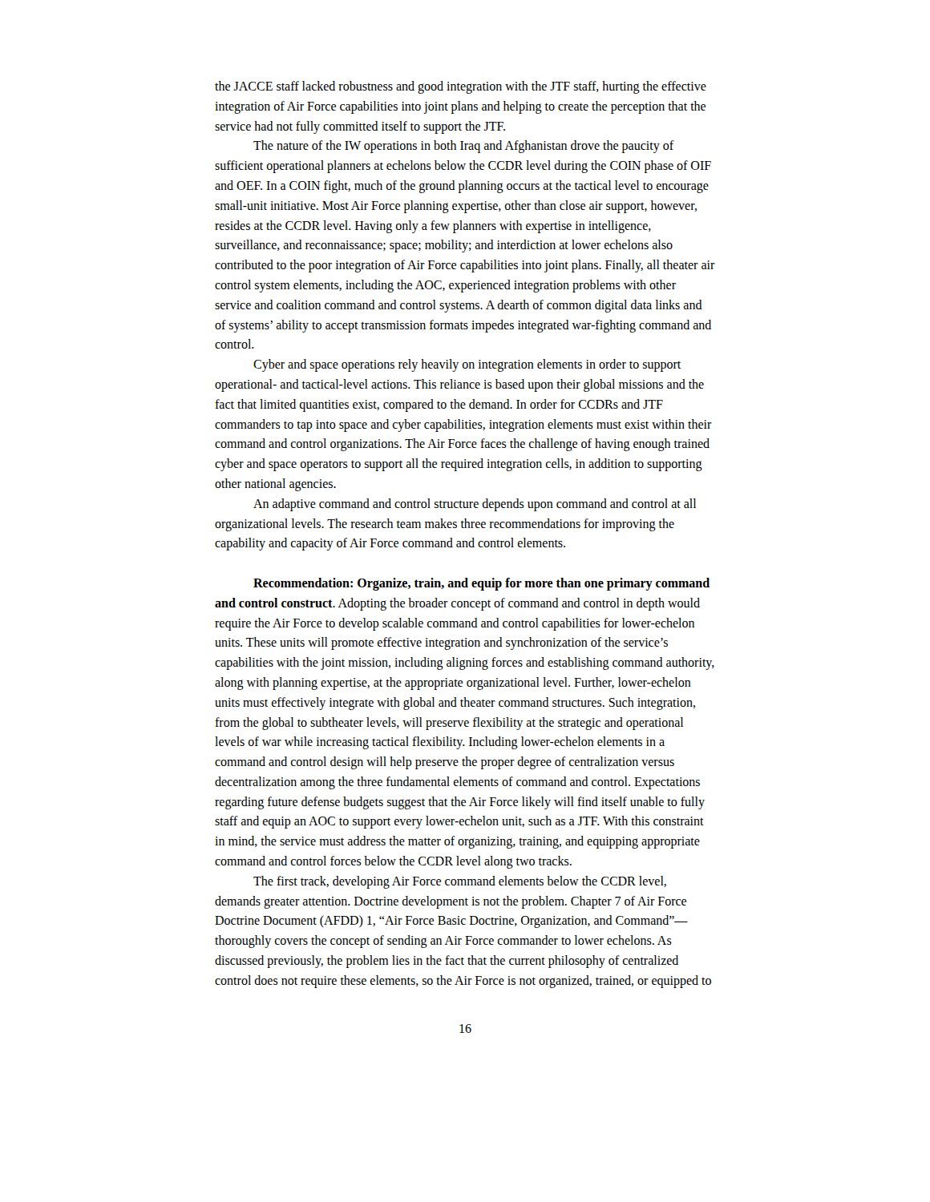the JACCE staff lacked robustness and good integration with the JTF staff, hurting the effective integration of Air Force capabilities into joint plans and helping to create the perception that the service had not fully committed itself to support the JTF.
The nature of the IW operations in both Iraq and Afghanistan drove the paucity of sufficient operational planners at echelons below the CCDR level during the COIN phase of OIF and OEF. In a COIN fight, much of the ground planning occurs at the tactical level to encourage small-unit initiative. Most Air Force planning expertise, other than close air support, however, resides at the CCDR level. Having only a few planners with expertise in intelligence, surveillance, and reconnaissance; space; mobility; and interdiction at lower echelons also contributed to the poor integration of Air Force capabilities into joint plans. Finally, all theater air control system elements, including the AOC, experienced integration problems with other service and coalition command and control systems. A dearth of common digital data links and of systems’ ability to accept transmission formats impedes integrated war-fighting command and control.
Cyber and space operations rely heavily on integration elements in order to support operational- and tactical-level actions. This reliance is based upon their global missions and the fact that limited quantities exist, compared to the demand. In order for CCDRs and JTF commanders to tap into space and cyber capabilities, integration elements must exist within their command and control organizations. The Air Force faces the challenge of having enough trained cyber and space operators to support all the required integration cells, in addition to supporting other national agencies.
An adaptive command and control structure depends upon command and control at all organizational levels. The research team makes three recommendations for improving the capability and capacity of Air Force command and control elements.
Recommendation: Organize, train, and equip for more than one primary command and control construct. Adopting the broader concept of command and control in depth would require the Air Force to develop scalable command and control capabilities for lower-echelon units. These units will promote effective integration and synchronization of the service’s capabilities with the joint mission, including aligning forces and establishing command authority, along with planning expertise, at the appropriate organizational level. Further, lower-echelon units must effectively integrate with global and theater command structures. Such integration, from the global to subtheater levels, will preserve flexibility at the strategic and operational levels of war while increasing tactical flexibility. Including lower-echelon elements in a command and control design will help preserve the proper degree of centralization versus decentralization among the three fundamental elements of command and control. Expectations regarding future defense budgets suggest that the Air Force likely will find itself unable to fully staff and equip an AOC to support every lower-echelon unit, such as a JTF. With this constraint in mind, the service must address the matter of organizing, training, and equipping appropriate command and control forces below the CCDR level along two tracks.
The first track, developing Air Force command elements below the CCDR level, demands greater attention. Doctrine development is not the problem. Chapter 7 of Air Force Doctrine Document (AFDD) 1, “Air Force Basic Doctrine, Organization, and Command”—thoroughly covers the concept of sending an Air Force commander to lower echelons. As discussed previously, the problem lies in the fact that the current philosophy of centralized control does not require these elements, so the Air Force is not organized, trained, or equipped to
16